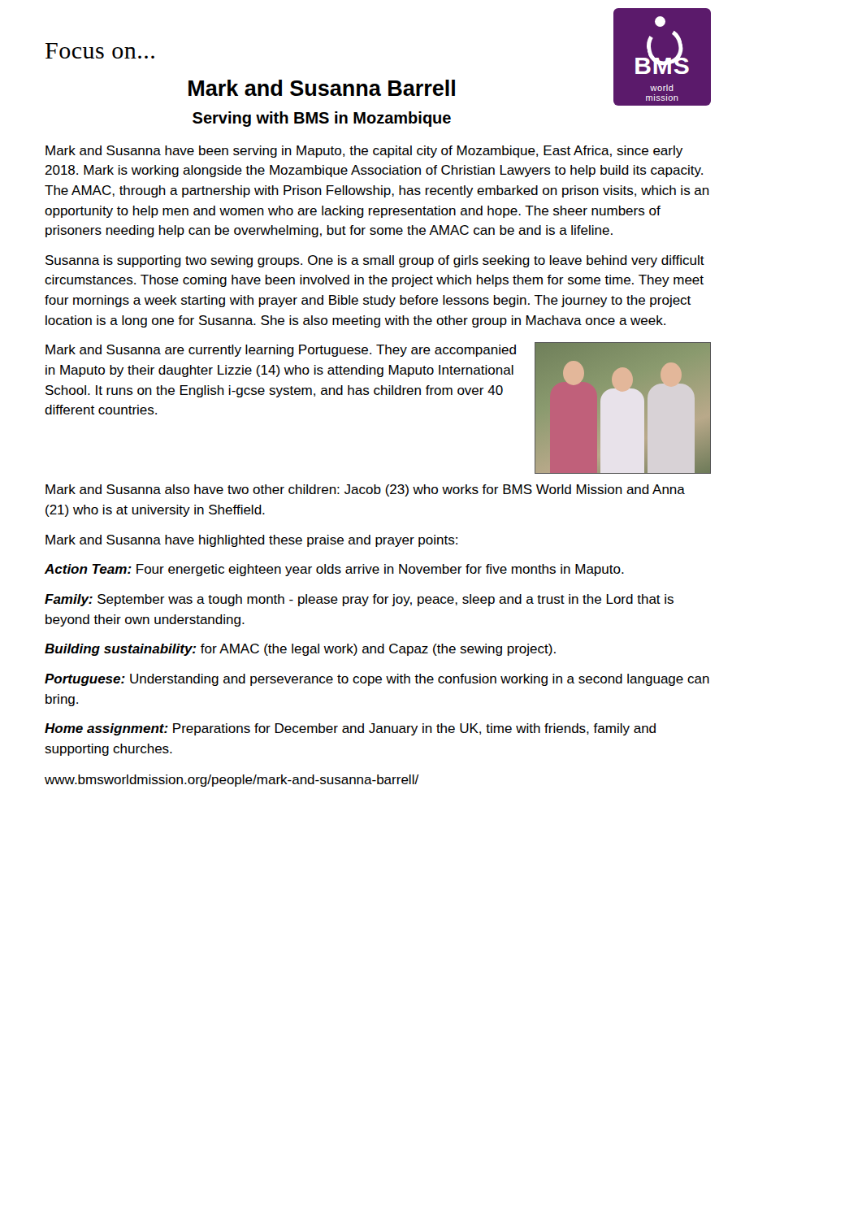BMS
world
mission
Focus on...
Mark and Susanna Barrell
Serving with BMS in Mozambique
Mark and Susanna have been serving in Maputo, the capital city of Mozambique, East Africa, since early 2018. Mark is working alongside the Mozambique Association of Christian Lawyers to help build its capacity. The AMAC, through a partnership with Prison Fellowship, has recently embarked on prison visits, which is an opportunity to help men and women who are lacking representation and hope. The sheer numbers of prisoners needing help can be overwhelming, but for some the AMAC can be and is a lifeline.
Susanna is supporting two sewing groups. One is a small group of girls seeking to leave behind very difficult circumstances. Those coming have been involved in the project which helps them for some time. They meet four mornings a week starting with prayer and Bible study before lessons begin. The journey to the project location is a long one for Susanna. She is also meeting with the other group in Machava once a week.
Mark and Susanna are currently learning Portuguese. They are accompanied in Maputo by their daughter Lizzie (14) who is attending Maputo International School. It runs on the English i-gcse system, and has children from over 40 different countries.
Mark and Susanna also have two other children: Jacob (23) who works for BMS World Mission and Anna (21) who is at university in Sheffield.
Mark and Susanna have highlighted these praise and prayer points:
Action Team: Four energetic eighteen year olds arrive in November for five months in Maputo.
Family: September was a tough month - please pray for joy, peace, sleep and a trust in the Lord that is beyond their own understanding.
Building sustainability: for AMAC (the legal work) and Capaz (the sewing project).
Portuguese: Understanding and perseverance to cope with the confusion working in a second language can bring.
Home assignment: Preparations for December and January in the UK, time with friends, family and supporting churches.
www.bmsworldmission.org/people/mark-and-susanna-barrell/